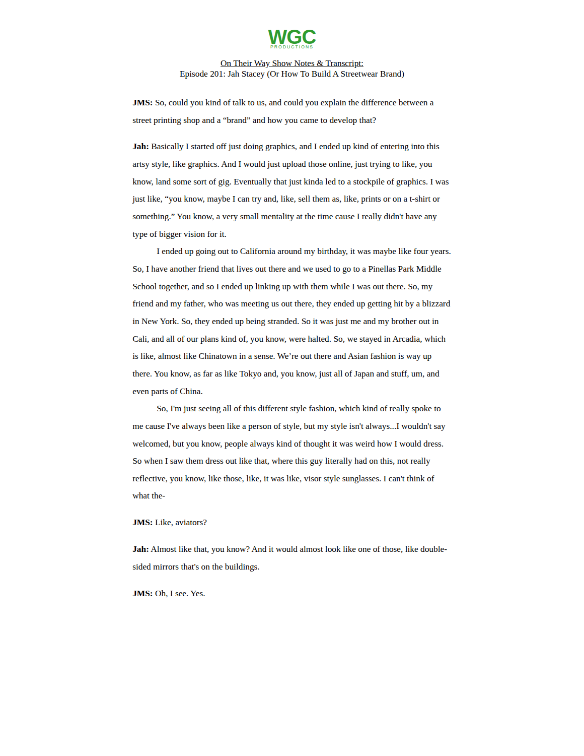WGC PRODUCTIONS
On Their Way Show Notes & Transcript:
Episode 201: Jah Stacey (Or How To Build A Streetwear Brand)
JMS: So, could you kind of talk to us, and could you explain the difference between a street printing shop and a “brand” and how you came to develop that?
Jah: Basically I started off just doing graphics, and I ended up kind of entering into this artsy style, like graphics. And I would just upload those online, just trying to like, you know, land some sort of gig. Eventually that just kinda led to a stockpile of graphics. I was just like, “you know, maybe I can try and, like, sell them as, like, prints or on a t-shirt or something.” You know, a very small mentality at the time cause I really didn't have any type of bigger vision for it.
I ended up going out to California around my birthday, it was maybe like four years. So, I have another friend that lives out there and we used to go to a Pinellas Park Middle School together, and so I ended up linking up with them while I was out there. So, my friend and my father, who was meeting us out there, they ended up getting hit by a blizzard in New York. So, they ended up being stranded. So it was just me and my brother out in Cali, and all of our plans kind of, you know, were halted. So, we stayed in Arcadia, which is like, almost like Chinatown in a sense. We’re out there and Asian fashion is way up there. You know, as far as like Tokyo and, you know, just all of Japan and stuff, um, and even parts of China.
So, I'm just seeing all of this different style fashion, which kind of really spoke to me cause I've always been like a person of style, but my style isn't always...I wouldn't say welcomed, but you know, people always kind of thought it was weird how I would dress. So when I saw them dress out like that, where this guy literally had on this, not really reflective, you know, like those, like, it was like, visor style sunglasses. I can't think of what the-
JMS: Like, aviators?
Jah: Almost like that, you know? And it would almost look like one of those, like double-sided mirrors that's on the buildings.
JMS: Oh, I see. Yes.